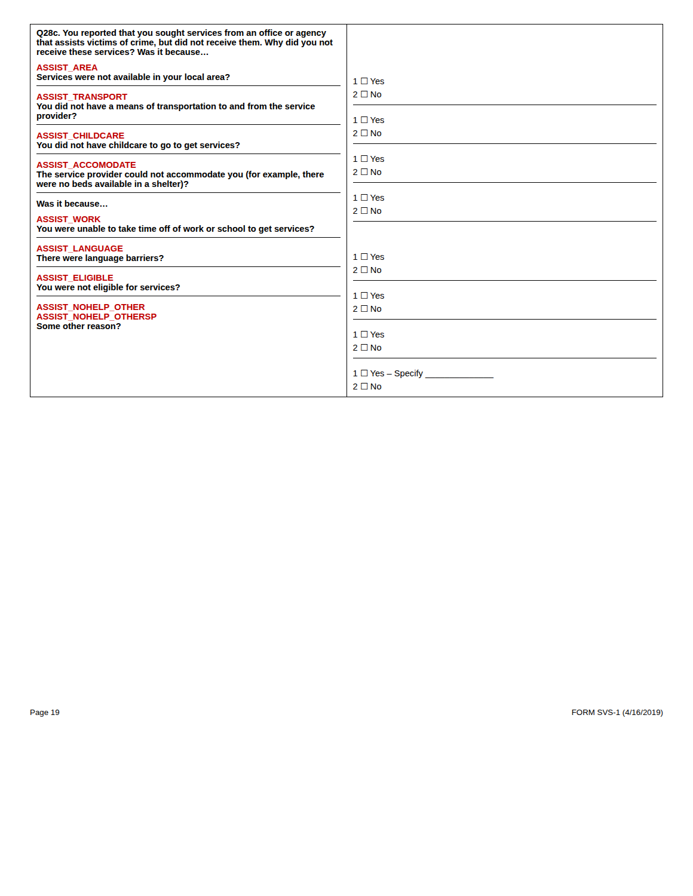| Q28c. You reported that you sought services from an office or agency that assists victims of crime, but did not receive them. Why did you not receive these services? Was it because… ASSIST_AREA Services were not available in your local area? ASSIST_TRANSPORT You did not have a means of transportation to and from the service provider? ASSIST_CHILDCARE You did not have childcare to go to get services? ASSIST_ACCOMODATE The service provider could not accommodate you (for example, there were no beds available in a shelter)? Was it because… ASSIST_WORK You were unable to take time off of work or school to get services? ASSIST_LANGUAGE There were language barriers? ASSIST_ELIGIBLE You were not eligible for services? ASSIST_NOHELP_OTHER ASSIST_NOHELP_OTHERSP Some other reason? | 1 ☐ Yes 2 ☐ No 1 ☐ Yes 2 ☐ No 1 ☐ Yes 2 ☐ No 1 ☐ Yes 2 ☐ No 1 ☐ Yes 2 ☐ No 1 ☐ Yes 2 ☐ No 1 ☐ Yes 2 ☐ No 1 ☐ Yes – Specify ______________ 2 ☐ No |
Page 19 FORM SVS-1 (4/16/2019)